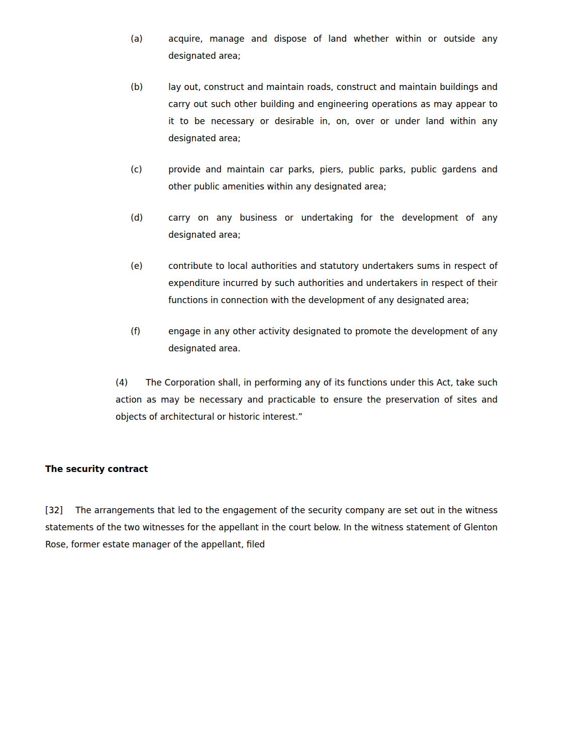(a) acquire, manage and dispose of land whether within or outside any designated area;
(b) lay out, construct and maintain roads, construct and maintain buildings and carry out such other building and engineering operations as may appear to it to be necessary or desirable in, on, over or under land within any designated area;
(c) provide and maintain car parks, piers, public parks, public gardens and other public amenities within any designated area;
(d) carry on any business or undertaking for the development of any designated area;
(e) contribute to local authorities and statutory undertakers sums in respect of expenditure incurred by such authorities and undertakers in respect of their functions in connection with the development of any designated area;
(f) engage in any other activity designated to promote the development of any designated area.
(4) The Corporation shall, in performing any of its functions under this Act, take such action as may be necessary and practicable to ensure the preservation of sites and objects of architectural or historic interest.”
The security contract
[32] The arrangements that led to the engagement of the security company are set out in the witness statements of the two witnesses for the appellant in the court below. In the witness statement of Glenton Rose, former estate manager of the appellant, filed